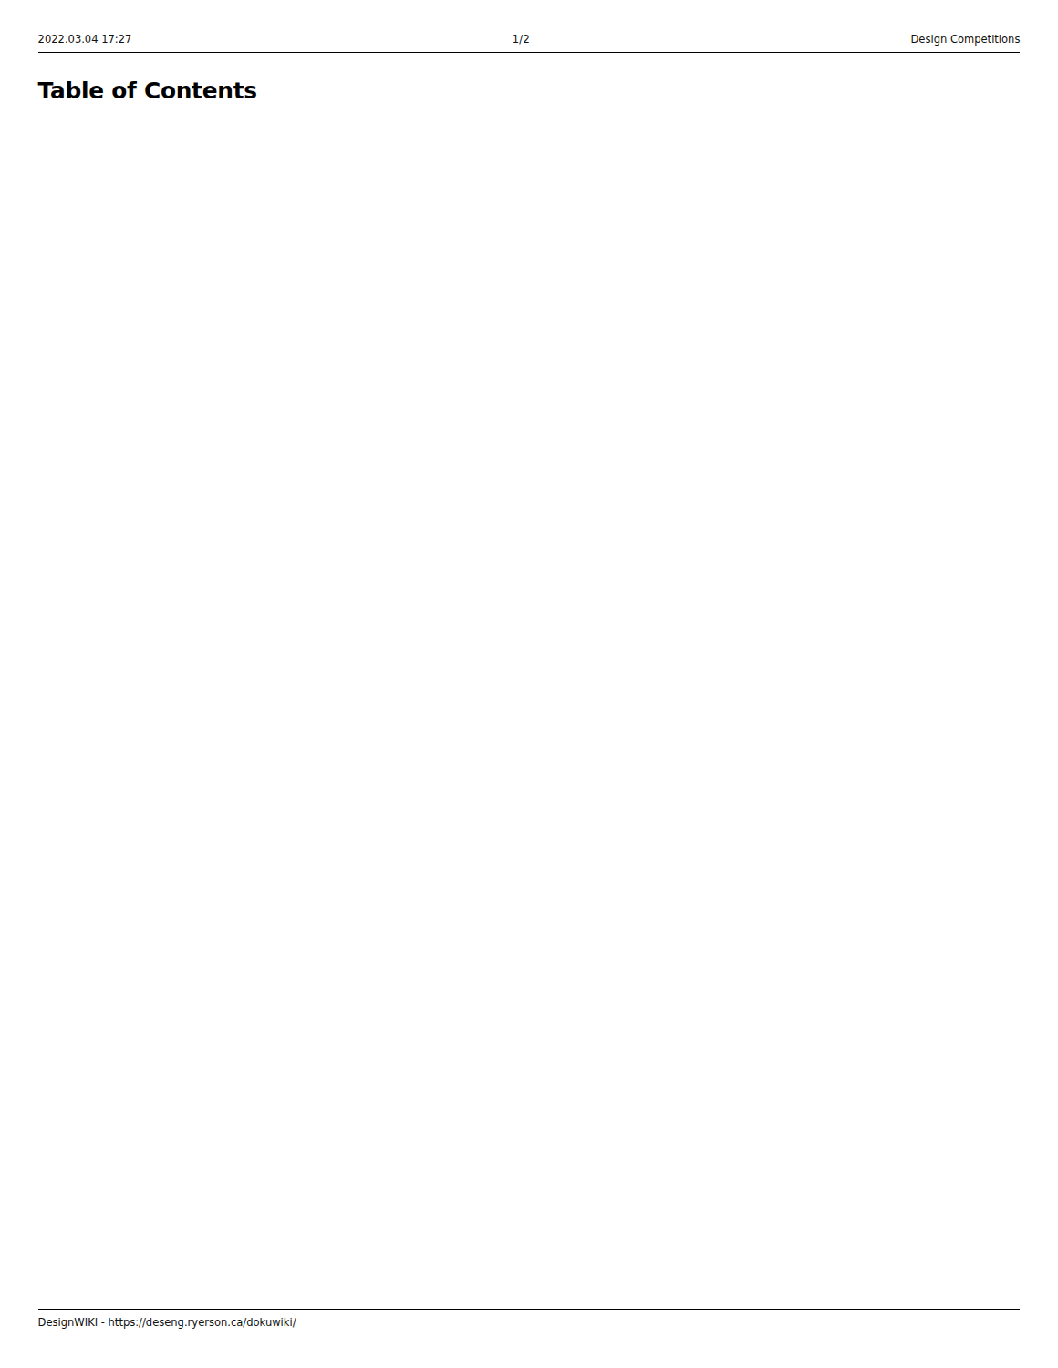2022.03.04 17:27 1/2 Design Competitions
Table of Contents
DesignWIKI - https://deseng.ryerson.ca/dokuwiki/